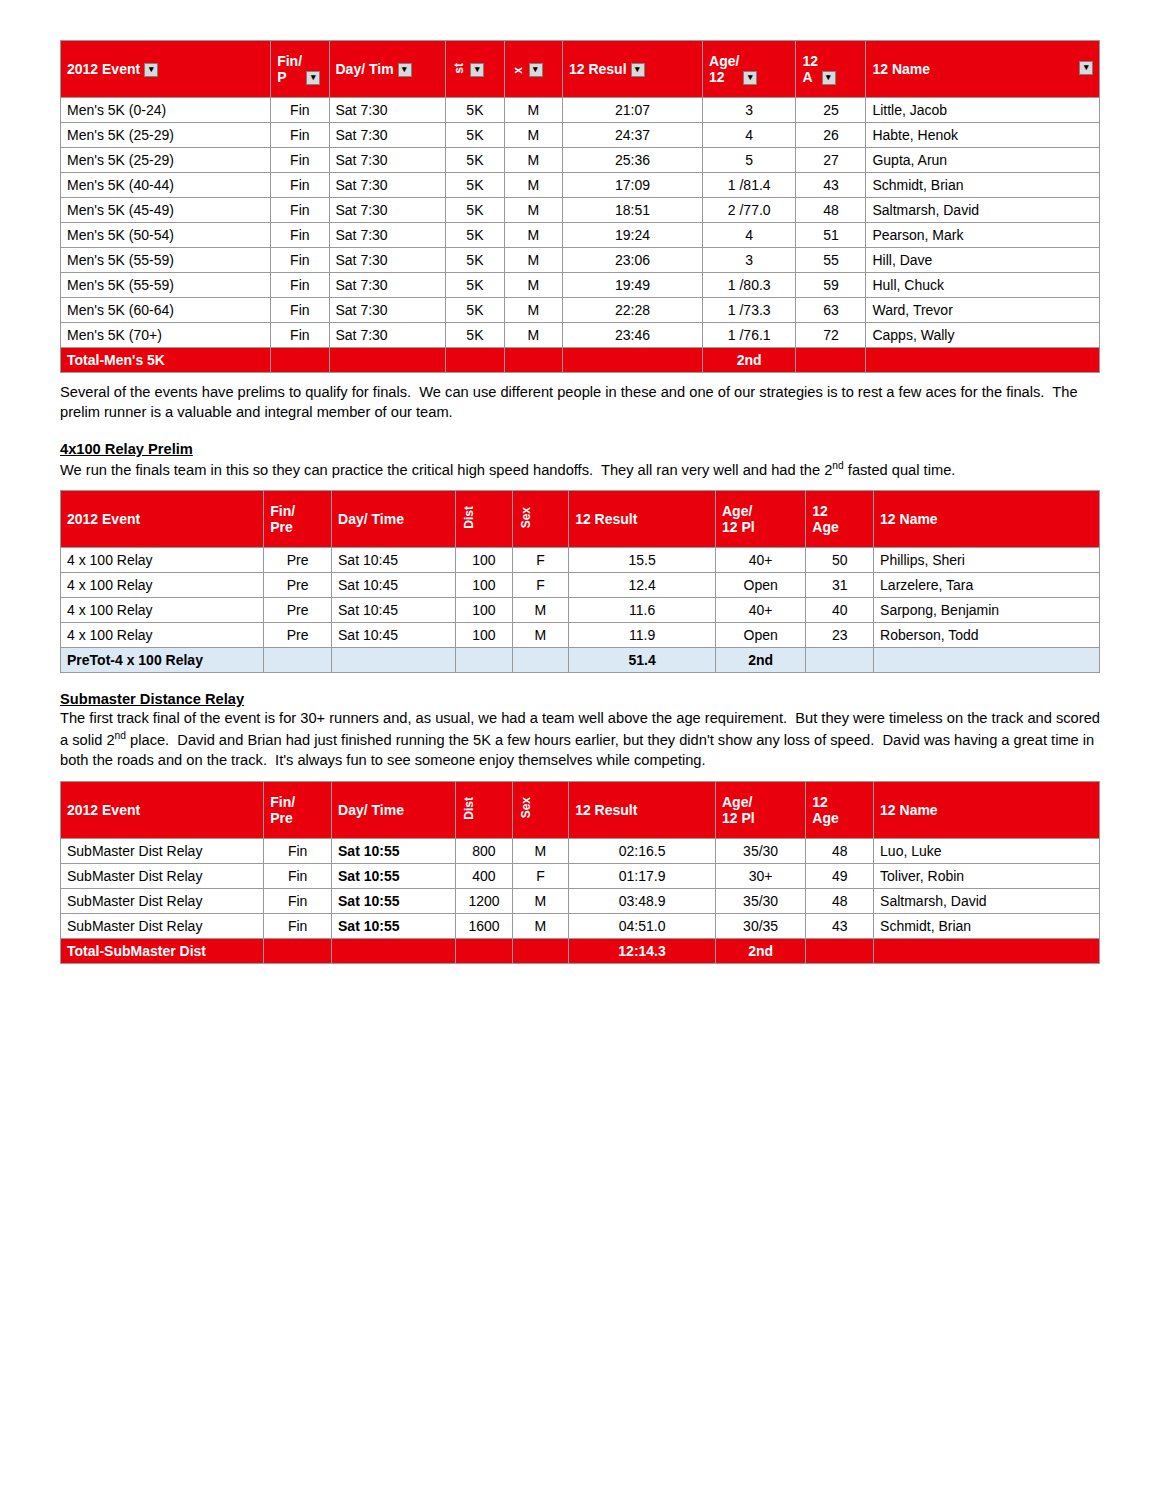| 2012 Event ▾ | Fin/ P ▾ | Day/ Tim ▾ | st ▾ | x ▾ | 12 Resul ▾ | Age/ 12 ▾ | 12 A ▾ | 12 Name ▾ |
| --- | --- | --- | --- | --- | --- | --- | --- | --- |
| Men's 5K (0-24) | Fin | Sat 7:30 | 5K | M | 21:07 | 3 | 25 | Little, Jacob |
| Men's 5K (25-29) | Fin | Sat 7:30 | 5K | M | 24:37 | 4 | 26 | Habte, Henok |
| Men's 5K (25-29) | Fin | Sat 7:30 | 5K | M | 25:36 | 5 | 27 | Gupta, Arun |
| Men's 5K (40-44) | Fin | Sat 7:30 | 5K | M | 17:09 | 1 /81.4 | 43 | Schmidt, Brian |
| Men's 5K (45-49) | Fin | Sat 7:30 | 5K | M | 18:51 | 2 /77.0 | 48 | Saltmarsh, David |
| Men's 5K (50-54) | Fin | Sat 7:30 | 5K | M | 19:24 | 4 | 51 | Pearson, Mark |
| Men's 5K (55-59) | Fin | Sat 7:30 | 5K | M | 23:06 | 3 | 55 | Hill, Dave |
| Men's 5K (55-59) | Fin | Sat 7:30 | 5K | M | 19:49 | 1 /80.3 | 59 | Hull, Chuck |
| Men's 5K (60-64) | Fin | Sat 7:30 | 5K | M | 22:28 | 1 /73.3 | 63 | Ward, Trevor |
| Men's 5K (70+) | Fin | Sat 7:30 | 5K | M | 23:46 | 1 /76.1 | 72 | Capps, Wally |
| Total-Men's 5K | | | | | | 2nd | | |
Several of the events have prelims to qualify for finals. We can use different people in these and one of our strategies is to rest a few aces for the finals. The prelim runner is a valuable and integral member of our team.
4x100 Relay Prelim
We run the finals team in this so they can practice the critical high speed handoffs. They all ran very well and had the 2nd fasted qual time.
| 2012 Event | Fin/ Pre | Day/ Time | Dist | Sex | 12 Result | Age/ 12 Pl | 12 Age | 12 Name |
| --- | --- | --- | --- | --- | --- | --- | --- | --- |
| 4 x 100 Relay | Pre | Sat 10:45 | 100 | F | 15.5 | 40+ | 50 | Phillips, Sheri |
| 4 x 100 Relay | Pre | Sat 10:45 | 100 | F | 12.4 | Open | 31 | Larzelere, Tara |
| 4 x 100 Relay | Pre | Sat 10:45 | 100 | M | 11.6 | 40+ | 40 | Sarpong, Benjamin |
| 4 x 100 Relay | Pre | Sat 10:45 | 100 | M | 11.9 | Open | 23 | Roberson, Todd |
| PreTot-4 x 100 Relay | | | | | 51.4 | 2nd | | |
Submaster Distance Relay
The first track final of the event is for 30+ runners and, as usual, we had a team well above the age requirement. But they were timeless on the track and scored a solid 2nd place. David and Brian had just finished running the 5K a few hours earlier, but they didn't show any loss of speed. David was having a great time in both the roads and on the track. It's always fun to see someone enjoy themselves while competing.
| 2012 Event | Fin/ Pre | Day/ Time | Dist | Sex | 12 Result | Age/ 12 Pl | 12 Age | 12 Name |
| --- | --- | --- | --- | --- | --- | --- | --- | --- |
| SubMaster Dist Relay | Fin | Sat 10:55 | 800 | M | 02:16.5 | 35/30 | 48 | Luo, Luke |
| SubMaster Dist Relay | Fin | Sat 10:55 | 400 | F | 01:17.9 | 30+ | 49 | Toliver, Robin |
| SubMaster Dist Relay | Fin | Sat 10:55 | 1200 | M | 03:48.9 | 35/30 | 48 | Saltmarsh, David |
| SubMaster Dist Relay | Fin | Sat 10:55 | 1600 | M | 04:51.0 | 30/35 | 43 | Schmidt, Brian |
| Total-SubMaster Dist | | | | | 12:14.3 | 2nd | | |